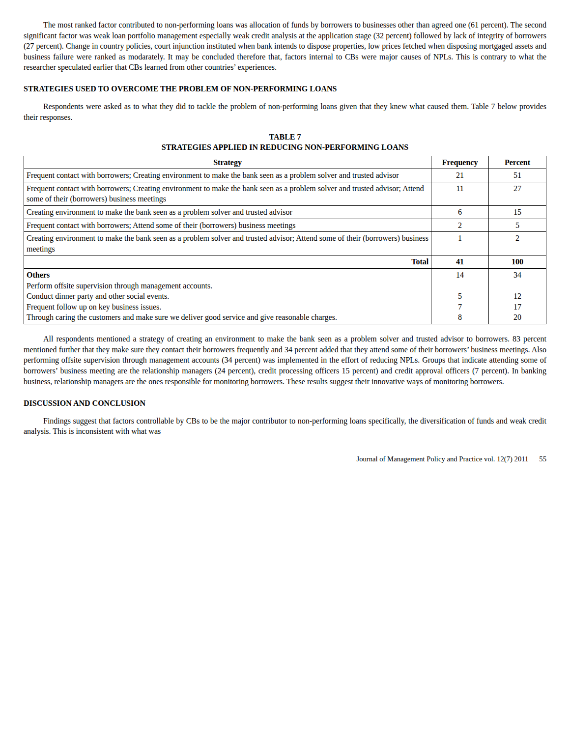The most ranked factor contributed to non-performing loans was allocation of funds by borrowers to businesses other than agreed one (61 percent). The second significant factor was weak loan portfolio management especially weak credit analysis at the application stage (32 percent) followed by lack of integrity of borrowers (27 percent). Change in country policies, court injunction instituted when bank intends to dispose properties, low prices fetched when disposing mortgaged assets and business failure were ranked as modarately. It may be concluded therefore that, factors internal to CBs were major causes of NPLs. This is contrary to what the researcher speculated earlier that CBs learned from other countries’ experiences.
Strategies Used to Overcome the Problem of Non-Performing Loans
Respondents were asked as to what they did to tackle the problem of non-performing loans given that they knew what caused them. Table 7 below provides their responses.
Table 7
Strategies Applied in Reducing Non-Performing Loans
| Strategy | Frequency | Percent |
| --- | --- | --- |
| Frequent contact with borrowers; Creating environment to make the bank seen as a problem solver and trusted advisor | 21 | 51 |
| Frequent contact with borrowers; Creating environment to make the bank seen as a problem solver and trusted advisor; Attend some of their (borrowers) business meetings | 11 | 27 |
| Creating environment to make the bank seen as a problem solver and trusted advisor | 6 | 15 |
| Frequent contact with borrowers; Attend some of their (borrowers) business meetings | 2 | 5 |
| Creating environment to make the bank seen as a problem solver and trusted advisor; Attend some of their (borrowers) business meetings | 1 | 2 |
| Total | 41 | 100 |
| Others Perform offsite supervision through management accounts. Conduct dinner party and other social events. Frequent follow up on key business issues. Through caring the customers and make sure we deliver good service and give reasonable charges. | 14 5 7 8 | 34 12 17 20 |
All respondents mentioned a strategy of creating an environment to make the bank seen as a problem solver and trusted advisor to borrowers. 83 percent mentioned further that they make sure they contact their borrowers frequently and 34 percent added that they attend some of their borrowers’ business meetings. Also performing offsite supervision through management accounts (34 percent) was implemented in the effort of reducing NPLs. Groups that indicate attending some of borrowers’ business meeting are the relationship managers (24 percent), credit processing officers 15 percent) and credit approval officers (7 percent). In banking business, relationship managers are the ones responsible for monitoring borrowers. These results suggest their innovative ways of monitoring borrowers.
Discussion and Conclusion
Findings suggest that factors controllable by CBs to be the major contributor to non-performing loans specifically, the diversification of funds and weak credit analysis. This is inconsistent with what was
Journal of Management Policy and Practice vol. 12(7) 201155